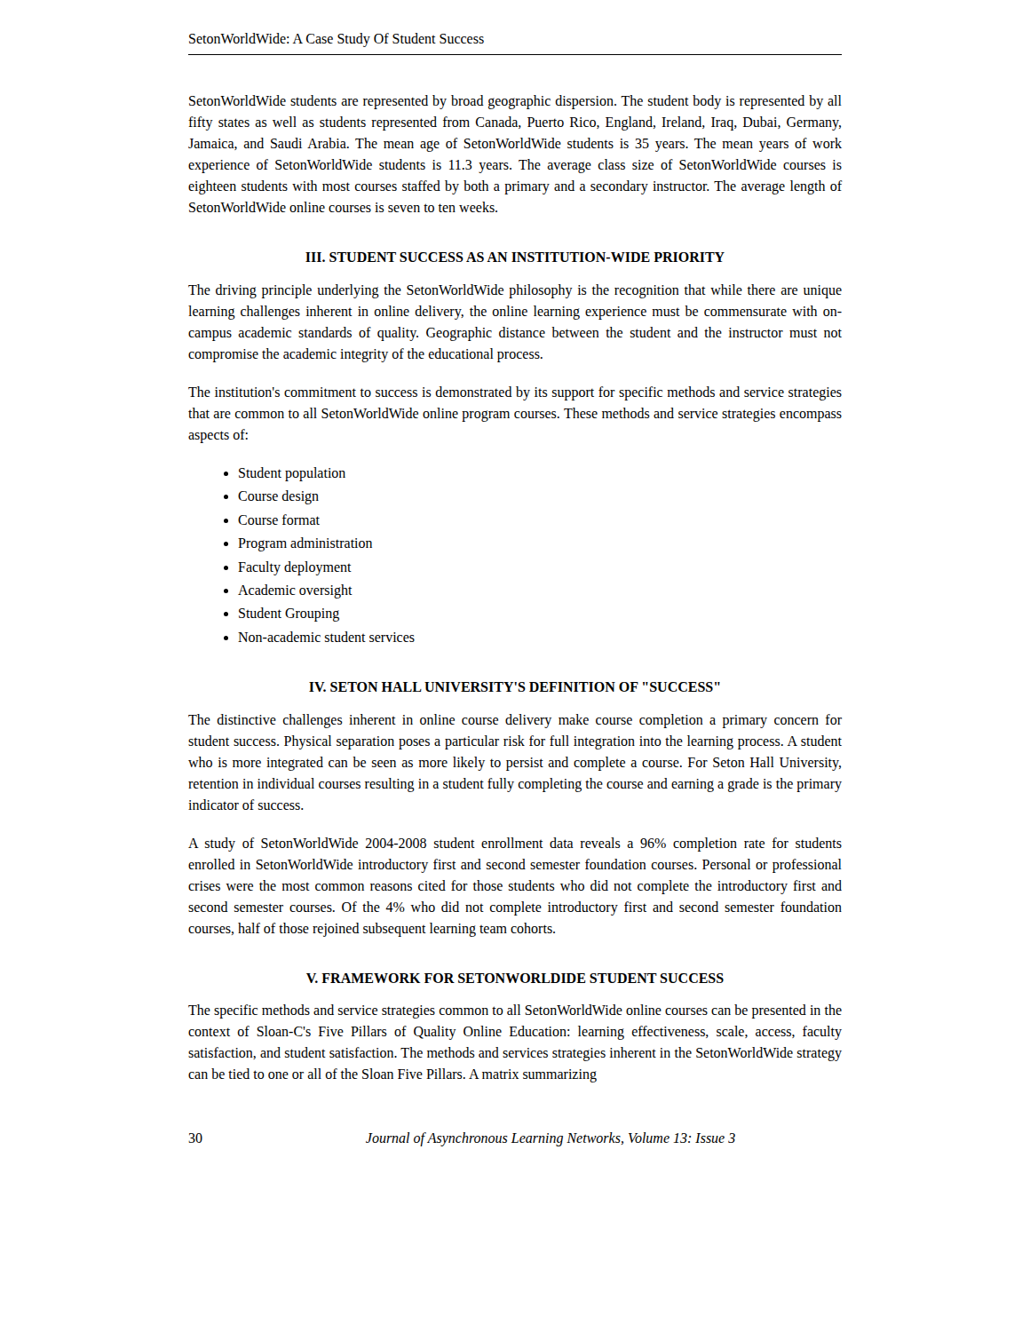SetonWorldWide: A Case Study Of Student Success
SetonWorldWide students are represented by broad geographic dispersion. The student body is represented by all fifty states as well as students represented from Canada, Puerto Rico, England, Ireland, Iraq, Dubai, Germany, Jamaica, and Saudi Arabia. The mean age of SetonWorldWide students is 35 years. The mean years of work experience of SetonWorldWide students is 11.3 years. The average class size of SetonWorldWide courses is eighteen students with most courses staffed by both a primary and a secondary instructor. The average length of SetonWorldWide online courses is seven to ten weeks.
III. Student Success as an Institution-Wide Priority
The driving principle underlying the SetonWorldWide philosophy is the recognition that while there are unique learning challenges inherent in online delivery, the online learning experience must be commensurate with on-campus academic standards of quality. Geographic distance between the student and the instructor must not compromise the academic integrity of the educational process.
The institution's commitment to success is demonstrated by its support for specific methods and service strategies that are common to all SetonWorldWide online program courses. These methods and service strategies encompass aspects of:
Student population
Course design
Course format
Program administration
Faculty deployment
Academic oversight
Student Grouping
Non-academic student services
IV. Seton Hall University's Definition of "Success"
The distinctive challenges inherent in online course delivery make course completion a primary concern for student success. Physical separation poses a particular risk for full integration into the learning process. A student who is more integrated can be seen as more likely to persist and complete a course. For Seton Hall University, retention in individual courses resulting in a student fully completing the course and earning a grade is the primary indicator of success.
A study of SetonWorldWide 2004-2008 student enrollment data reveals a 96% completion rate for students enrolled in SetonWorldWide introductory first and second semester foundation courses. Personal or professional crises were the most common reasons cited for those students who did not complete the introductory first and second semester courses. Of the 4% who did not complete introductory first and second semester foundation courses, half of those rejoined subsequent learning team cohorts.
V. Framework for SetonWorldide Student Success
The specific methods and service strategies common to all SetonWorldWide online courses can be presented in the context of Sloan-C's Five Pillars of Quality Online Education: learning effectiveness, scale, access, faculty satisfaction, and student satisfaction. The methods and services strategies inherent in the SetonWorldWide strategy can be tied to one or all of the Sloan Five Pillars. A matrix summarizing
30 Journal of Asynchronous Learning Networks, Volume 13: Issue 3